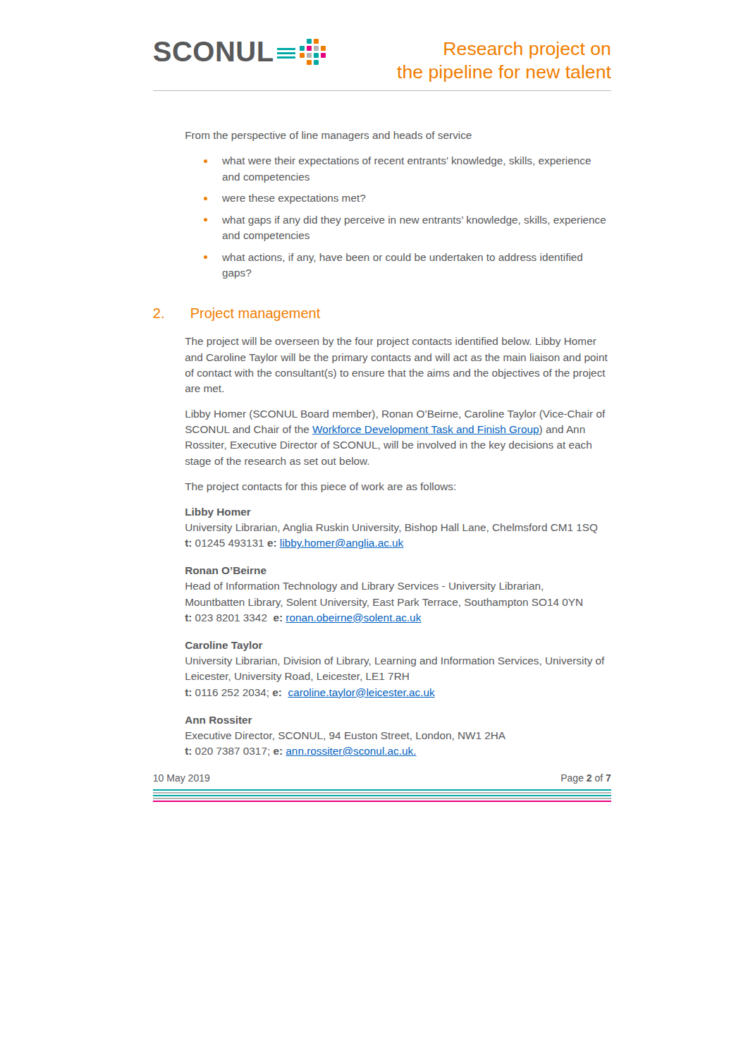SCONUL
Research project on
the pipeline for new talent
From the perspective of line managers and heads of service
what were their expectations of recent entrants’ knowledge, skills, experience and competencies
were these expectations met?
what gaps if any did they perceive in new entrants’ knowledge, skills, experience and competencies
what actions, if any, have been or could be undertaken to address identified gaps?
2. Project management
The project will be overseen by the four project contacts identified below. Libby Homer and Caroline Taylor will be the primary contacts and will act as the main liaison and point of contact with the consultant(s) to ensure that the aims and the objectives of the project are met.
Libby Homer (SCONUL Board member), Ronan O’Beirne, Caroline Taylor (Vice-Chair of SCONUL and Chair of the Workforce Development Task and Finish Group) and Ann Rossiter, Executive Director of SCONUL, will be involved in the key decisions at each stage of the research as set out below.
The project contacts for this piece of work are as follows:
Libby Homer
University Librarian, Anglia Ruskin University, Bishop Hall Lane, Chelmsford CM1 1SQ
t: 01245 493131 e: libby.homer@anglia.ac.uk
Ronan O’Beirne
Head of Information Technology and Library Services - University Librarian,
Mountbatten Library, Solent University, East Park Terrace, Southampton SO14 0YN
t: 023 8201 3342 e: ronan.obeirne@solent.ac.uk
Caroline Taylor
University Librarian, Division of Library, Learning and Information Services, University of Leicester, University Road, Leicester, LE1 7RH
t: 0116 252 2034; e: caroline.taylor@leicester.ac.uk
Ann Rossiter
Executive Director, SCONUL, 94 Euston Street, London, NW1 2HA
t: 020 7387 0317; e: ann.rossiter@sconul.ac.uk.
10 May 2019 Page 2 of 7